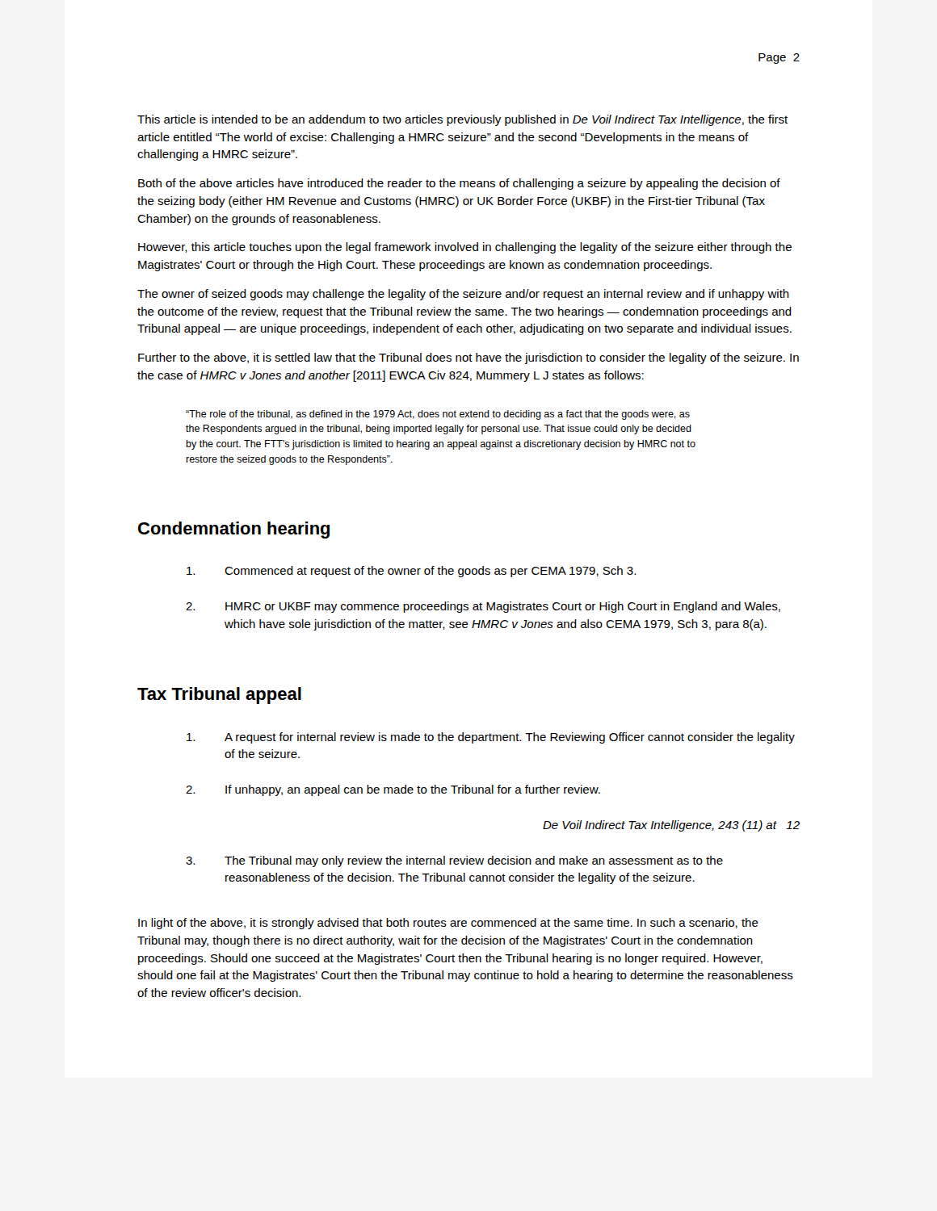Page 2
This article is intended to be an addendum to two articles previously published in De Voil Indirect Tax Intelligence, the first article entitled “The world of excise: Challenging a HMRC seizure” and the second “Developments in the means of challenging a HMRC seizure”.
Both of the above articles have introduced the reader to the means of challenging a seizure by appealing the decision of the seizing body (either HM Revenue and Customs (HMRC) or UK Border Force (UKBF) in the First-tier Tribunal (Tax Chamber) on the grounds of reasonableness.
However, this article touches upon the legal framework involved in challenging the legality of the seizure either through the Magistrates' Court or through the High Court. These proceedings are known as condemnation proceedings.
The owner of seized goods may challenge the legality of the seizure and/or request an internal review and if unhappy with the outcome of the review, request that the Tribunal review the same. The two hearings — condemnation proceedings and Tribunal appeal — are unique proceedings, independent of each other, adjudicating on two separate and individual issues.
Further to the above, it is settled law that the Tribunal does not have the jurisdiction to consider the legality of the seizure. In the case of HMRC v Jones and another [2011] EWCA Civ 824, Mummery L J states as follows:
“The role of the tribunal, as defined in the 1979 Act, does not extend to deciding as a fact that the goods were, as the Respondents argued in the tribunal, being imported legally for personal use. That issue could only be decided by the court. The FTT's jurisdiction is limited to hearing an appeal against a discretionary decision by HMRC not to restore the seized goods to the Respondents”.
Condemnation hearing
1. Commenced at request of the owner of the goods as per CEMA 1979, Sch 3.
2. HMRC or UKBF may commence proceedings at Magistrates Court or High Court in England and Wales, which have sole jurisdiction of the matter, see HMRC v Jones and also CEMA 1979, Sch 3, para 8(a).
Tax Tribunal appeal
1. A request for internal review is made to the department. The Reviewing Officer cannot consider the legality of the seizure.
2. If unhappy, an appeal can be made to the Tribunal for a further review.
De Voil Indirect Tax Intelligence, 243 (11) at 12
3. The Tribunal may only review the internal review decision and make an assessment as to the reasonableness of the decision. The Tribunal cannot consider the legality of the seizure.
In light of the above, it is strongly advised that both routes are commenced at the same time. In such a scenario, the Tribunal may, though there is no direct authority, wait for the decision of the Magistrates' Court in the condemnation proceedings. Should one succeed at the Magistrates' Court then the Tribunal hearing is no longer required. However, should one fail at the Magistrates' Court then the Tribunal may continue to hold a hearing to determine the reasonableness of the review officer's decision.